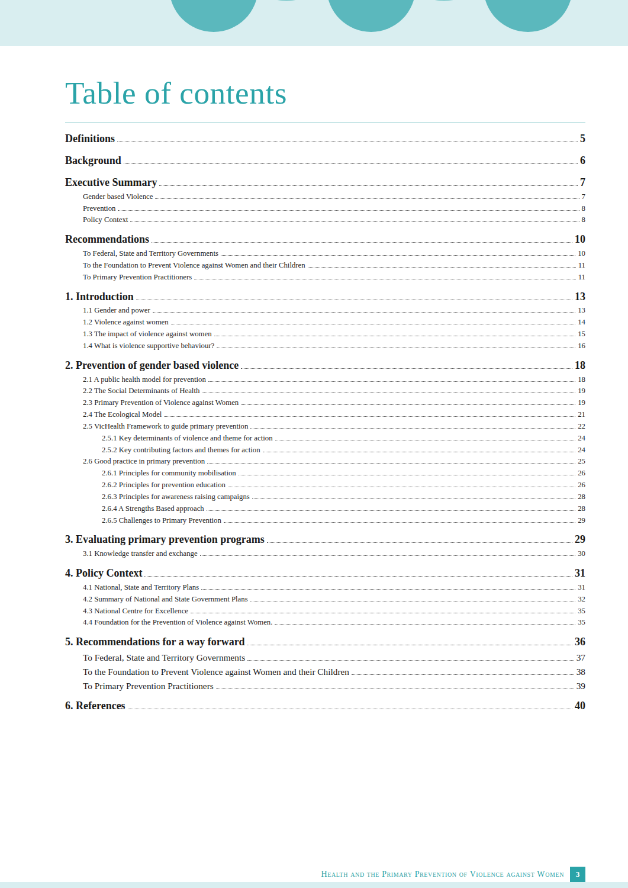Table of contents
Definitions 5
Background 6
Executive Summary 7
Gender based Violence 7
Prevention 8
Policy Context 8
Recommendations 10
To Federal, State and Territory Governments 10
To the Foundation to Prevent Violence against Women and their Children 11
To Primary Prevention Practitioners 11
1. Introduction 13
1.1 Gender and power 13
1.2 Violence against women 14
1.3 The impact of violence against women 15
1.4 What is violence supportive behaviour? 16
2. Prevention of gender based violence 18
2.1 A public health model for prevention 18
2.2 The Social Determinants of Health 19
2.3 Primary Prevention of Violence against Women 19
2.4 The Ecological Model 21
2.5 VicHealth Framework to guide primary prevention 22
2.5.1 Key determinants of violence and theme for action 24
2.5.2 Key contributing factors and themes for action 24
2.6 Good practice in primary prevention 25
2.6.1 Principles for community mobilisation 26
2.6.2 Principles for prevention education 26
2.6.3 Principles for awareness raising campaigns 28
2.6.4 A Strengths Based approach 28
2.6.5 Challenges to Primary Prevention 29
3. Evaluating primary prevention programs 29
3.1 Knowledge transfer and exchange 30
4. Policy Context 31
4.1 National, State and Territory Plans 31
4.2 Summary of National and State Government Plans 32
4.3 National Centre for Excellence 35
4.4 Foundation for the Prevention of Violence against Women. 35
5. Recommendations for a way forward 36
To Federal, State and Territory Governments 37
To the Foundation to Prevent Violence against Women and their Children 38
To Primary Prevention Practitioners 39
6. References 40
Health and the Primary Prevention of Violence against Women 3